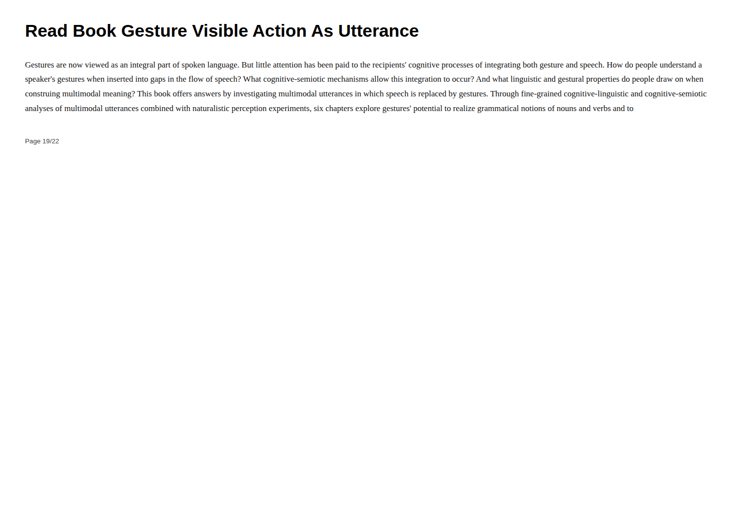Read Book Gesture Visible Action As Utterance
Gestures are now viewed as an integral part of spoken language. But little attention has been paid to the recipients' cognitive processes of integrating both gesture and speech. How do people understand a speaker's gestures when inserted into gaps in the flow of speech? What cognitive-semiotic mechanisms allow this integration to occur? And what linguistic and gestural properties do people draw on when construing multimodal meaning? This book offers answers by investigating multimodal utterances in which speech is replaced by gestures. Through fine-grained cognitive-linguistic and cognitive-semiotic analyses of multimodal utterances combined with naturalistic perception experiments, six chapters explore gestures' potential to realize grammatical notions of nouns and verbs and to
Page 19/22